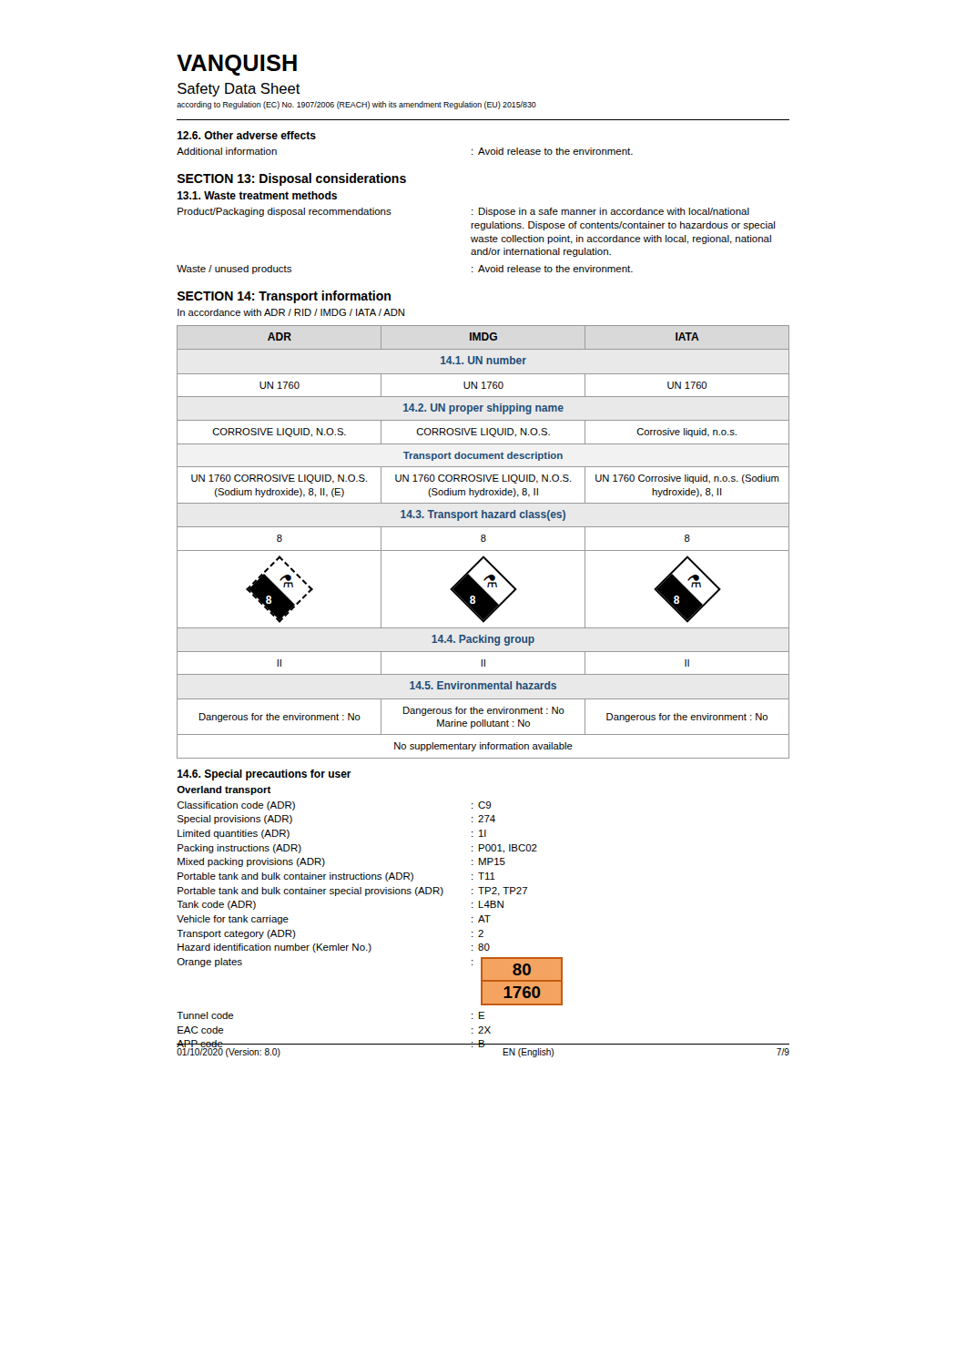VANQUISH
Safety Data Sheet
according to Regulation (EC) No. 1907/2006 (REACH) with its amendment Regulation (EU) 2015/830
12.6. Other adverse effects
Additional information
: Avoid release to the environment.
SECTION 13: Disposal considerations
13.1. Waste treatment methods
Product/Packaging disposal recommendations
: Dispose in a safe manner in accordance with local/national regulations. Dispose of contents/container to hazardous or special waste collection point, in accordance with local, regional, national and/or international regulation.
Waste / unused products
: Avoid release to the environment.
SECTION 14: Transport information
In accordance with ADR / RID / IMDG / IATA / ADN
| ADR | IMDG | IATA |
| --- | --- | --- |
| 14.1. UN number |
| UN 1760 | UN 1760 | UN 1760 |
| 14.2. UN proper shipping name |
| CORROSIVE LIQUID, N.O.S. | CORROSIVE LIQUID, N.O.S. | Corrosive liquid, n.o.s. |
| Transport document description |
| UN 1760 CORROSIVE LIQUID, N.O.S. (Sodium hydroxide), 8, II, (E) | UN 1760 CORROSIVE LIQUID, N.O.S. (Sodium hydroxide), 8, II | UN 1760 Corrosive liquid, n.o.s. (Sodium hydroxide), 8, II |
| 14.3. Transport hazard class(es) |
| 8 | 8 | 8 |
| ⚗ 8 | ⚗ 8 | ⚗ 8 |
| 14.4. Packing group |
| II | II | II |
| 14.5. Environmental hazards |
| Dangerous for the environment : No | Dangerous for the environment : No Marine pollutant : No | Dangerous for the environment : No |
| No supplementary information available |
14.6. Special precautions for user
Overland transport
Classification code (ADR)
: C9
Special provisions (ADR)
: 274
Limited quantities (ADR)
: 1l
Packing instructions (ADR)
: P001, IBC02
Mixed packing provisions (ADR)
: MP15
Portable tank and bulk container instructions (ADR)
: T11
Portable tank and bulk container special provisions (ADR)
: TP2, TP27
Tank code (ADR)
: L4BN
Vehicle for tank carriage
: AT
Transport category (ADR)
: 2
Hazard identification number (Kemler No.)
: 80
Orange plates
:
80
1760
Tunnel code
: E
EAC code
: 2X
APP code
: B
01/10/2020 (Version: 8.0)
EN (English)
7/9